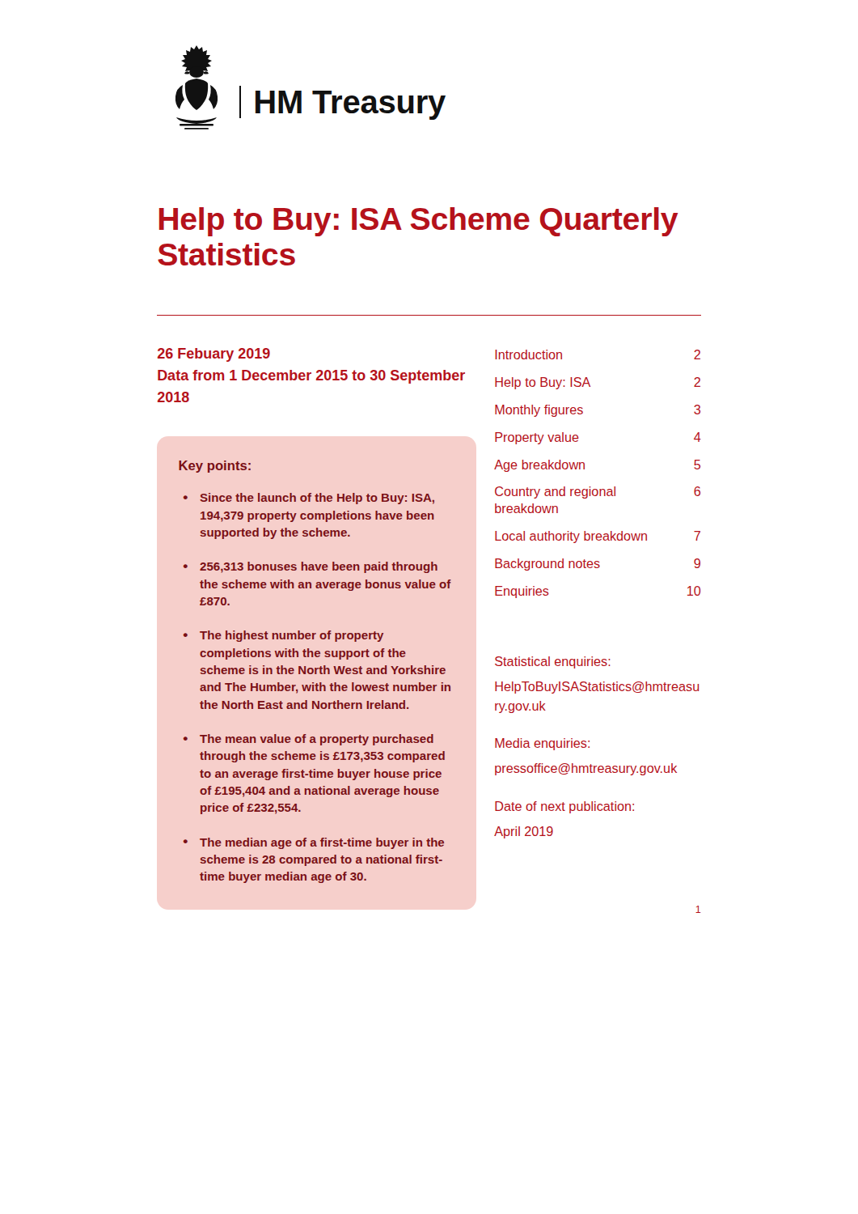HM Treasury
Help to Buy: ISA Scheme Quarterly Statistics
26 Febuary 2019 Data from 1 December 2015 to 30 September 2018
Key points:
Since the launch of the Help to Buy: ISA, 194,379 property completions have been supported by the scheme.
256,313 bonuses have been paid through the scheme with an average bonus value of £870.
The highest number of property completions with the support of the scheme is in the North West and Yorkshire and The Humber, with the lowest number in the North East and Northern Ireland.
The mean value of a property purchased through the scheme is £173,353 compared to an average first-time buyer house price of £195,404 and a national average house price of £232,554.
The median age of a first-time buyer in the scheme is 28 compared to a national first-time buyer median age of 30.
| Introduction | 2 |
| Help to Buy: ISA | 2 |
| Monthly figures | 3 |
| Property value | 4 |
| Age breakdown | 5 |
| Country and regional breakdown | 6 |
| Local authority breakdown | 7 |
| Background notes | 9 |
| Enquiries | 10 |
Statistical enquiries:
HelpToBuyISAStatistics@hmtreasury.gov.uk
Media enquiries:
pressoffice@hmtreasury.gov.uk
Date of next publication:
April 2019
1